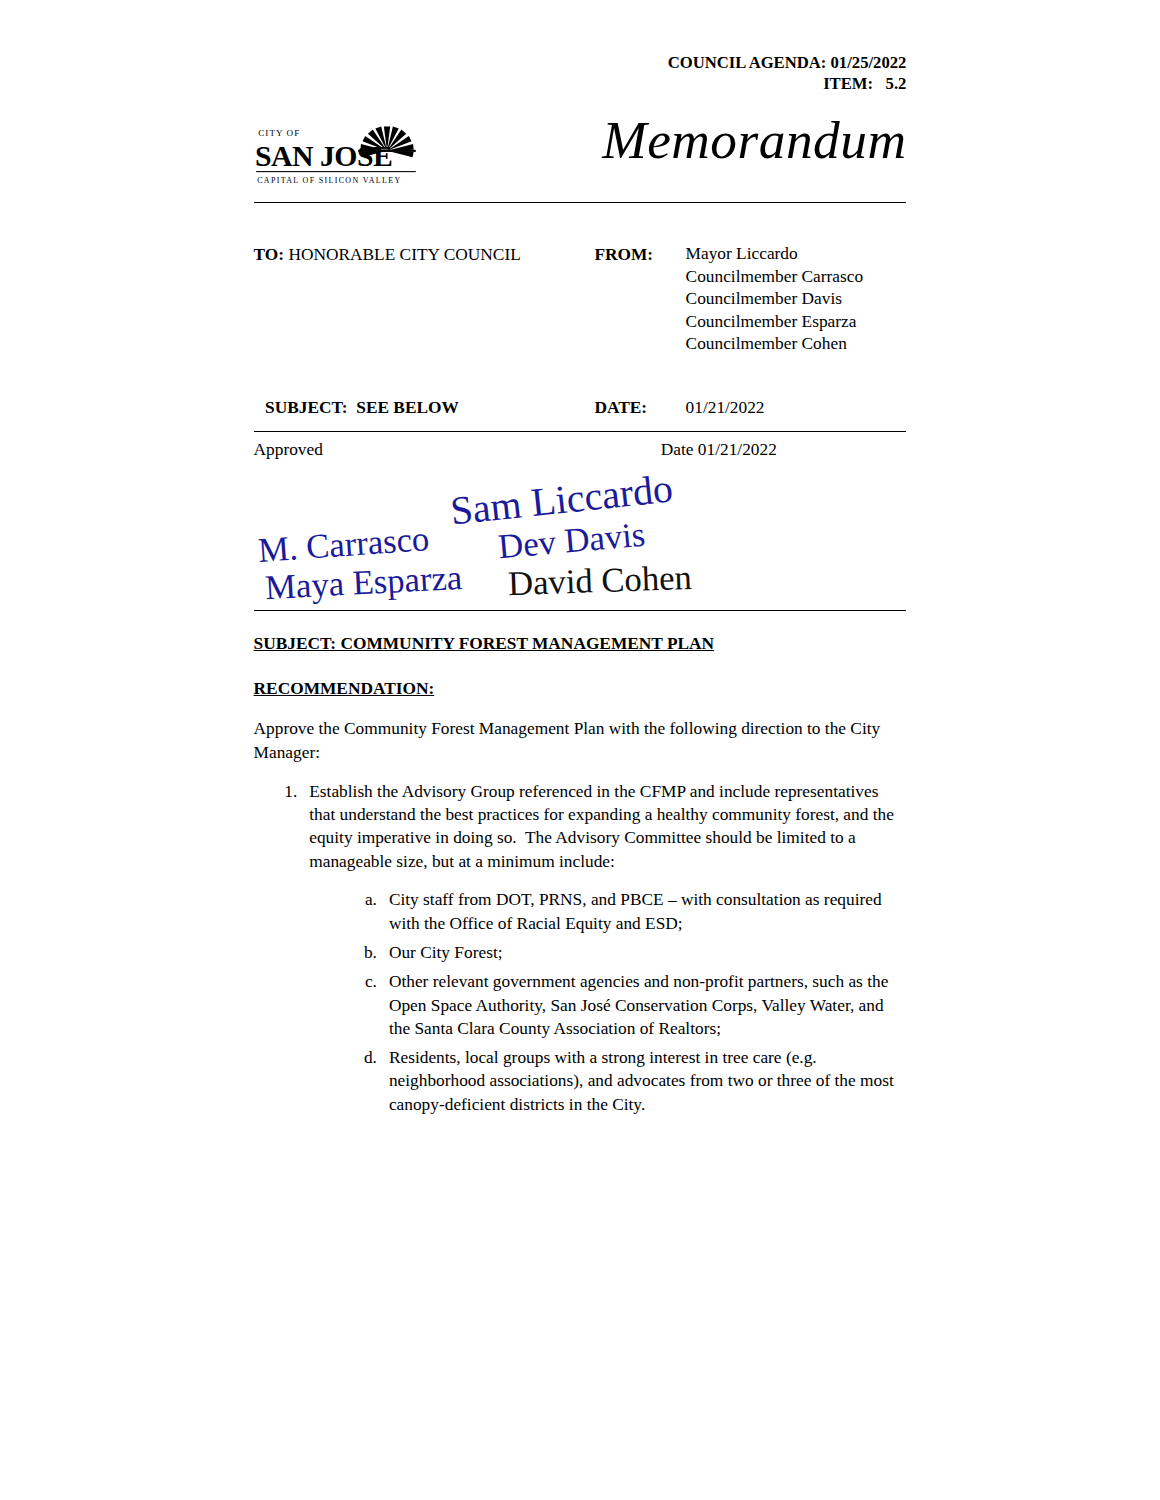COUNCIL AGENDA: 01/25/2022
ITEM: 5.2
CITY OF SAN JOSE CAPITAL OF SILICON VALLEY
Memorandum
TO: HONORABLE CITY COUNCIL
FROM:
Mayor Liccardo
Councilmember Carrasco
Councilmember Davis
Councilmember Esparza
Councilmember Cohen
SUBJECT: SEE BELOW
DATE:
01/21/2022
Approved
Date 01/21/2022
Sam Liccardo M. Carrasco Dev Davis Maya Esparza David Cohen
SUBJECT: COMMUNITY FOREST MANAGEMENT PLAN
RECOMMENDATION:
Approve the Community Forest Management Plan with the following direction to the City Manager:
Establish the Advisory Group referenced in the CFMP and include representatives that understand the best practices for expanding a healthy community forest, and the equity imperative in doing so. The Advisory Committee should be limited to a manageable size, but at a minimum include:
City staff from DOT, PRNS, and PBCE – with consultation as required with the Office of Racial Equity and ESD;
Our City Forest;
Other relevant government agencies and non-profit partners, such as the Open Space Authority, San José Conservation Corps, Valley Water, and the Santa Clara County Association of Realtors;
Residents, local groups with a strong interest in tree care (e.g. neighborhood associations), and advocates from two or three of the most canopy-deficient districts in the City.